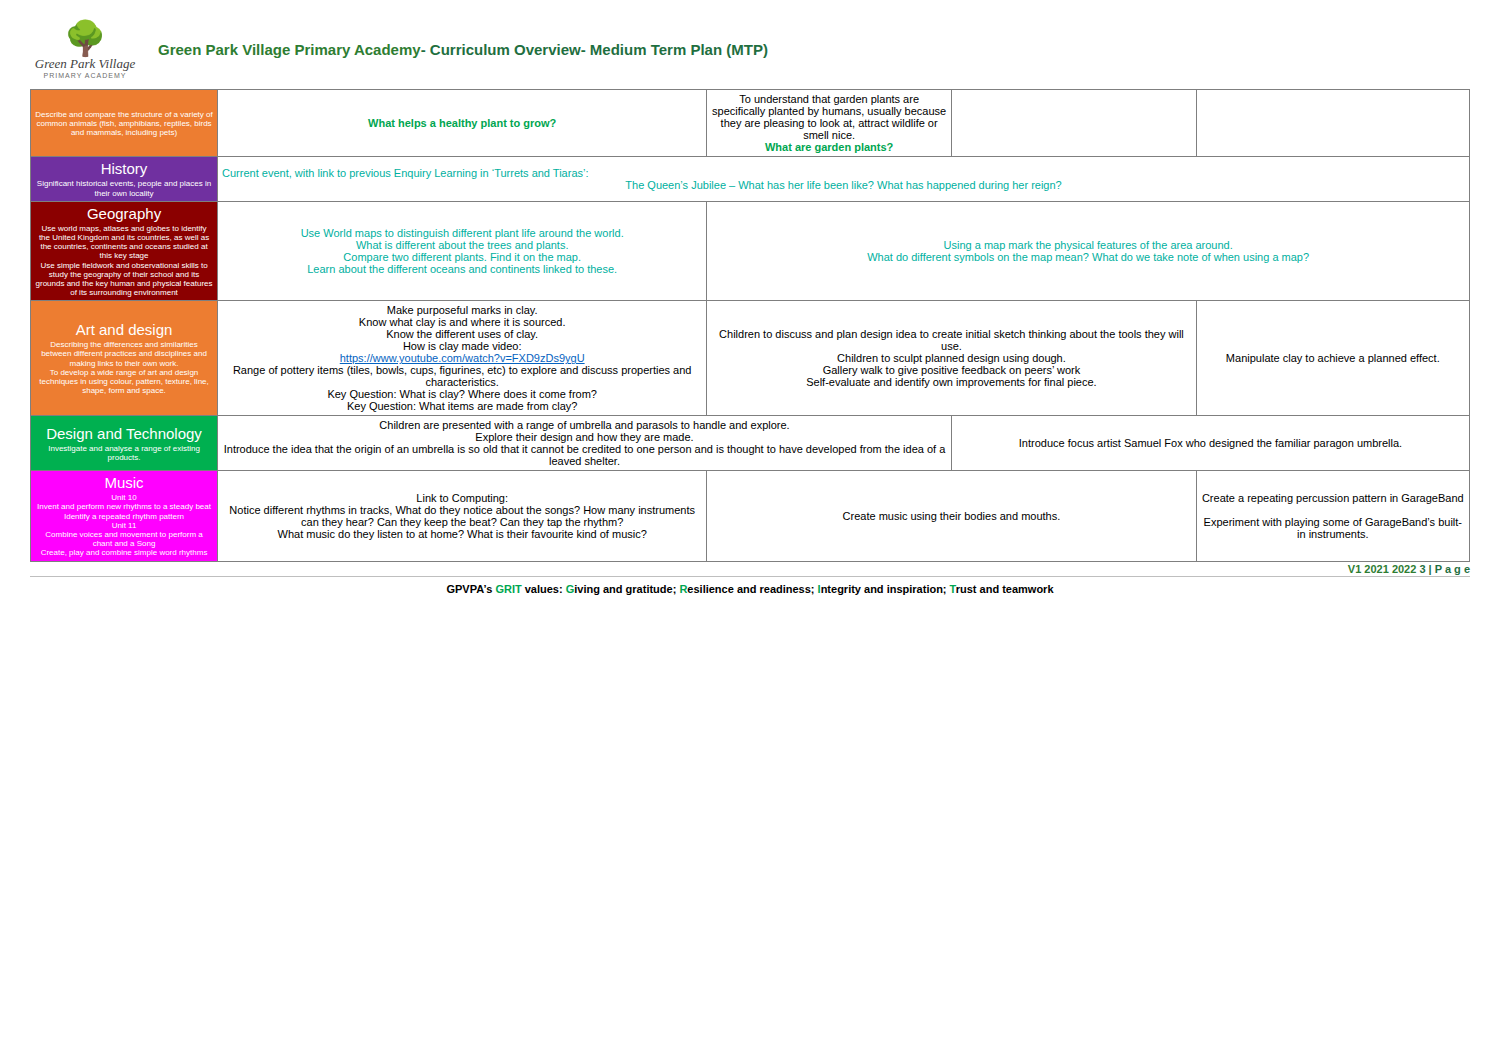🌳
Green Park Village
PRIMARY ACADEMY
Green Park Village Primary Academy- Curriculum Overview- Medium Term Plan (MTP)
| Describe and compare the structure of a variety of common animals (fish, amphibians, reptiles, birds and mammals, including pets) | What helps a healthy plant to grow? | To understand that garden plants are specifically planted by humans, usually because they are pleasing to look at, attract wildlife or smell nice. What are garden plants? | | |
| History Significant historical events, people and places in their own locality | Current event, with link to previous Enquiry Learning in ‘Turrets and Tiaras’: The Queen’s Jubilee – What has her life been like? What has happened during her reign? |
| Geography Use world maps, atlases and globes to identify the United Kingdom and its countries, as well as the countries, continents and oceans studied at this key stage Use simple fieldwork and observational skills to study the geography of their school and its grounds and the key human and physical features of its surrounding environment | Use World maps to distinguish different plant life around the world. What is different about the trees and plants. Compare two different plants. Find it on the map. Learn about the different oceans and continents linked to these. | Using a map mark the physical features of the area around. What do different symbols on the map mean? What do we take note of when using a map? |
| Art and design Describing the differences and similarities between different practices and disciplines and making links to their own work. To develop a wide range of art and design techniques in using colour, pattern, texture, line, shape, form and space. | Make purposeful marks in clay. Know what clay is and where it is sourced. Know the different uses of clay. How is clay made video: https://www.youtube.com/watch?v=FXD9zDs9ygU Range of pottery items (tiles, bowls, cups, figurines, etc) to explore and discuss properties and characteristics. Key Question: What is clay? Where does it come from? Key Question: What items are made from clay? | Children to discuss and plan design idea to create initial sketch thinking about the tools they will use. Children to sculpt planned design using dough. Gallery walk to give positive feedback on peers’ work Self-evaluate and identify own improvements for final piece. | Manipulate clay to achieve a planned effect. |
| Design and Technology Investigate and analyse a range of existing products. | Children are presented with a range of umbrella and parasols to handle and explore. Explore their design and how they are made. Introduce the idea that the origin of an umbrella is so old that it cannot be credited to one person and is thought to have developed from the idea of a leaved shelter. | Introduce focus artist Samuel Fox who designed the familiar paragon umbrella. |
| Music Unit 10 Invent and perform new rhythms to a steady beat Identify a repeated rhythm pattern Unit 11 Combine voices and movement to perform a chant and a Song Create, play and combine simple word rhythms | Link to Computing: Notice different rhythms in tracks, What do they notice about the songs? How many instruments can they hear? Can they keep the beat? Can they tap the rhythm? What music do they listen to at home? What is their favourite kind of music? | Create music using their bodies and mouths. | Create a repeating percussion pattern in GarageBand Experiment with playing some of GarageBand’s built-in instruments. |
V1 2021 2022 3 | P a g e
GPVPA’s GRIT values: Giving and gratitude; Resilience and readiness; Integrity and inspiration; Trust and teamwork